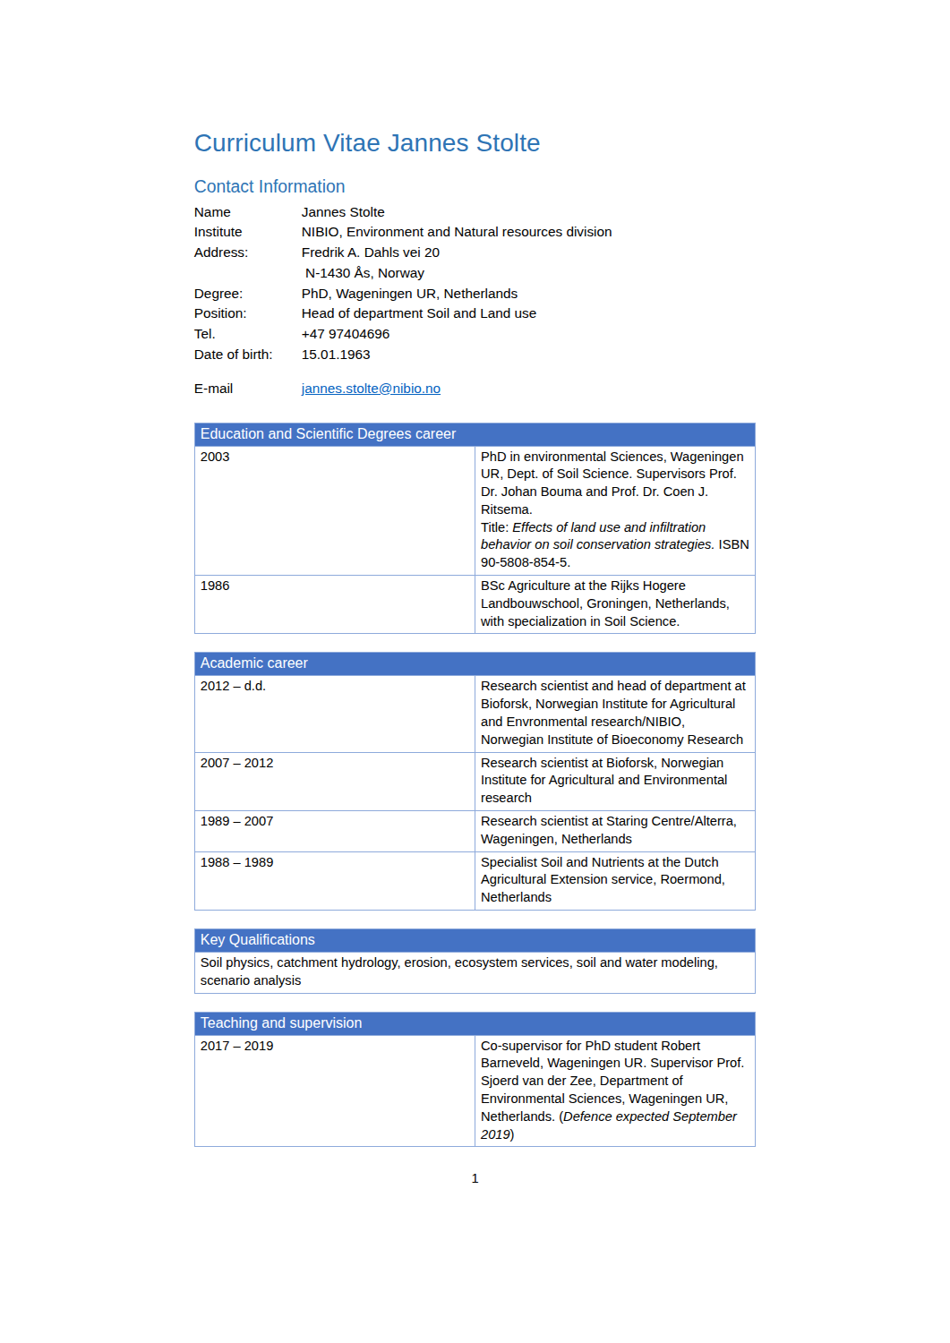Curriculum Vitae Jannes Stolte
Contact Information
| Name | Jannes Stolte |
| Institute | NIBIO, Environment and Natural resources division |
| Address: | Fredrik A. Dahls vei 20 |
| | N-1430 Ås, Norway |
| Degree: | PhD, Wageningen UR, Netherlands |
| Position: | Head of department Soil and Land use |
| Tel. | +47 97404696 |
| Date of birth: | 15.01.1963 |
| E-mail | jannes.stolte@nibio.no |
| Education and Scientific Degrees career |
| --- |
| 2003 | PhD in environmental Sciences, Wageningen UR, Dept. of Soil Science. Supervisors Prof. Dr. Johan Bouma and Prof. Dr. Coen J. Ritsema. Title: Effects of land use and infiltration behavior on soil conservation strategies. ISBN 90-5808-854-5. |
| 1986 | BSc Agriculture at the Rijks Hogere Landbouwschool, Groningen, Netherlands, with specialization in Soil Science. |
| Academic career |
| --- |
| 2012 – d.d. | Research scientist and head of department at Bioforsk, Norwegian Institute for Agricultural and Envronmental research/NIBIO, Norwegian Institute of Bioeconomy Research |
| 2007 – 2012 | Research scientist at Bioforsk, Norwegian Institute for Agricultural and Environmental research |
| 1989 – 2007 | Research scientist at Staring Centre/Alterra, Wageningen, Netherlands |
| 1988 – 1989 | Specialist Soil and Nutrients at the Dutch Agricultural Extension service, Roermond, Netherlands |
| Key Qualifications |
| --- |
| Soil physics, catchment hydrology, erosion, ecosystem services, soil and water modeling, scenario analysis |
| Teaching and supervision |
| --- |
| 2017 – 2019 | Co-supervisor for PhD student Robert Barneveld, Wageningen UR. Supervisor Prof. Sjoerd van der Zee, Department of Environmental Sciences, Wageningen UR, Netherlands. ( Defence expected September 2019 ) |
1